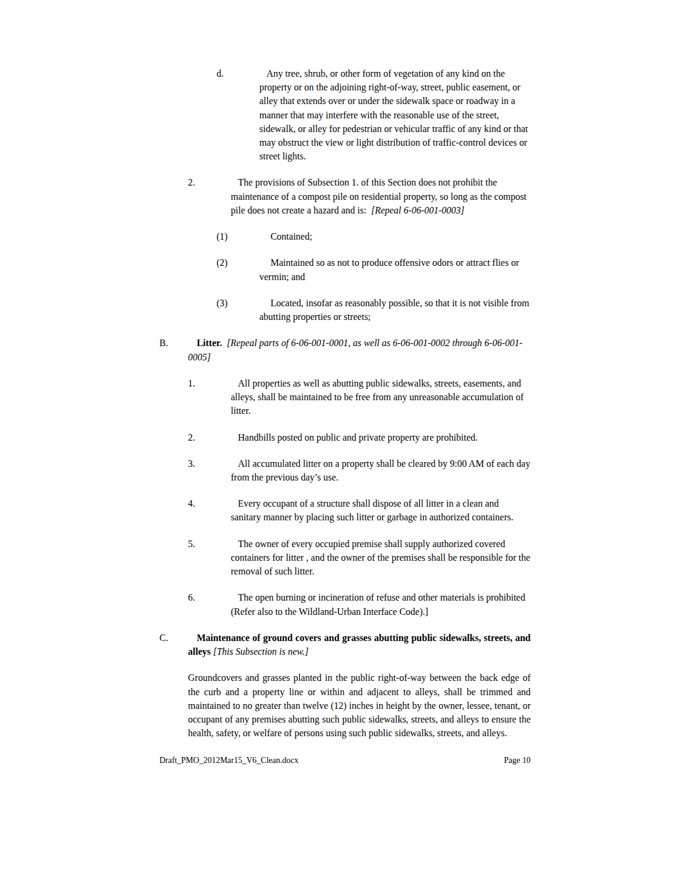d. Any tree, shrub, or other form of vegetation of any kind on the property or on the adjoining right-of-way, street, public easement, or alley that extends over or under the sidewalk space or roadway in a manner that may interfere with the reasonable use of the street, sidewalk, or alley for pedestrian or vehicular traffic of any kind or that may obstruct the view or light distribution of traffic-control devices or street lights.
2. The provisions of Subsection 1. of this Section does not prohibit the maintenance of a compost pile on residential property, so long as the compost pile does not create a hazard and is: [Repeal 6-06-001-0003]
(1) Contained;
(2) Maintained so as not to produce offensive odors or attract flies or vermin; and
(3) Located, insofar as reasonably possible, so that it is not visible from abutting properties or streets;
B. Litter. [Repeal parts of 6-06-001-0001, as well as 6-06-001-0002 through 6-06-001-0005]
1. All properties as well as abutting public sidewalks, streets, easements, and alleys, shall be maintained to be free from any unreasonable accumulation of litter.
2. Handbills posted on public and private property are prohibited.
3. All accumulated litter on a property shall be cleared by 9:00 AM of each day from the previous day’s use.
4. Every occupant of a structure shall dispose of all litter in a clean and sanitary manner by placing such litter or garbage in authorized containers.
5. The owner of every occupied premise shall supply authorized covered containers for litter , and the owner of the premises shall be responsible for the removal of such litter.
6. The open burning or incineration of refuse and other materials is prohibited (Refer also to the Wildland-Urban Interface Code).]
C. Maintenance of ground covers and grasses abutting public sidewalks, streets, and alleys [This Subsection is new.]
Groundcovers and grasses planted in the public right-of-way between the back edge of the curb and a property line or within and adjacent to alleys, shall be trimmed and maintained to no greater than twelve (12) inches in height by the owner, lessee, tenant, or occupant of any premises abutting such public sidewalks, streets, and alleys to ensure the health, safety, or welfare of persons using such public sidewalks, streets, and alleys.
Draft_PMO_2012Mar15_V6_Clean.docx Page 10